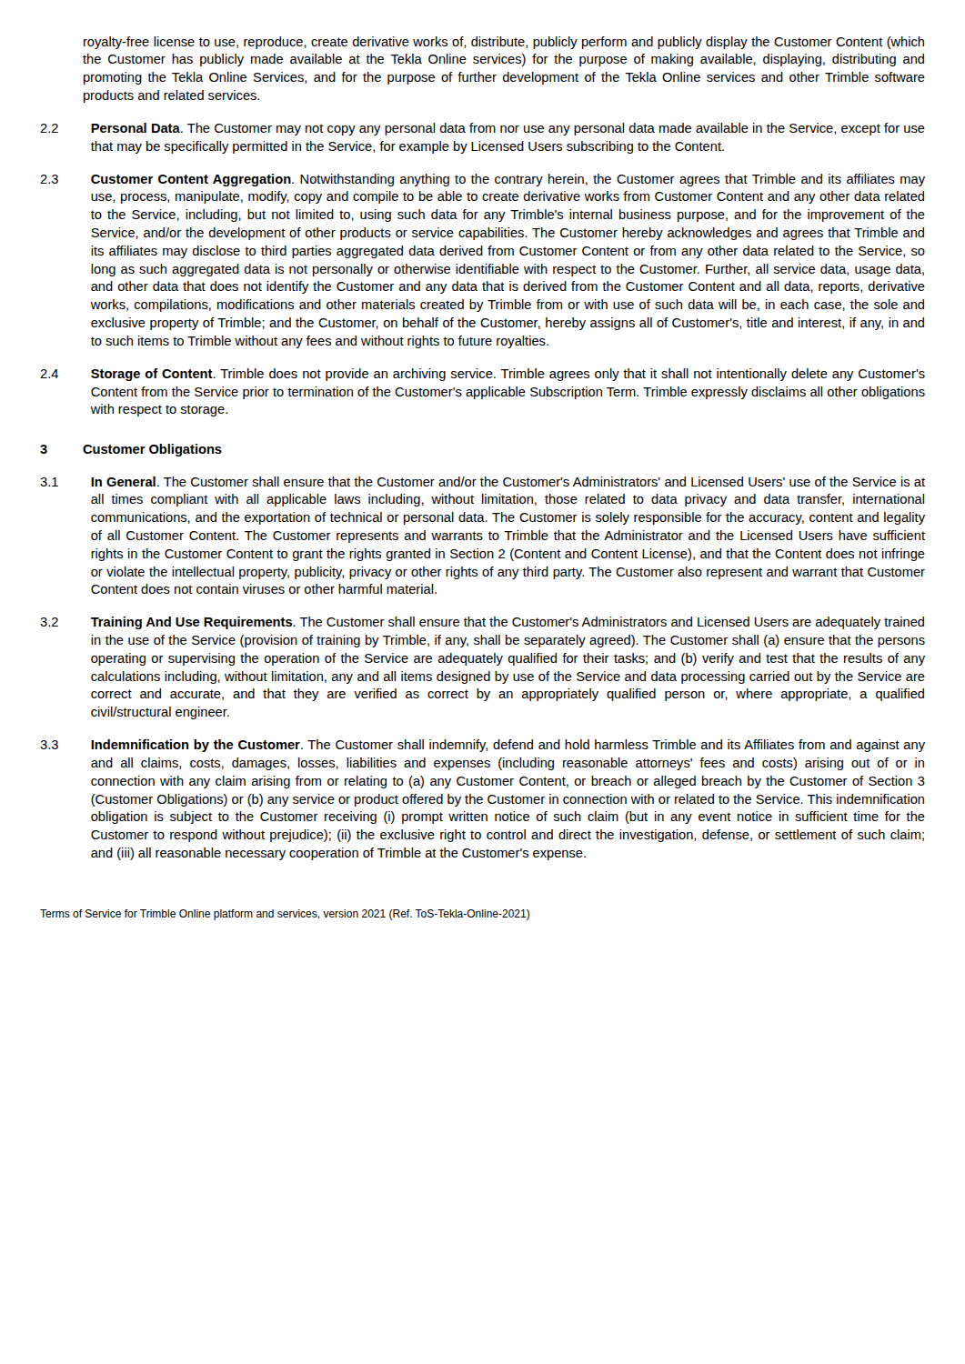royalty-free license to use, reproduce, create derivative works of, distribute, publicly perform and publicly display the Customer Content (which the Customer has publicly made available at the Tekla Online services) for the purpose of making available, displaying, distributing and promoting the Tekla Online Services, and for the purpose of further development of the Tekla Online services and other Trimble software products and related services.
2.2
Personal Data. The Customer may not copy any personal data from nor use any personal data made available in the Service, except for use that may be specifically permitted in the Service, for example by Licensed Users subscribing to the Content.
2.3
Customer Content Aggregation. Notwithstanding anything to the contrary herein, the Customer agrees that Trimble and its affiliates may use, process, manipulate, modify, copy and compile to be able to create derivative works from Customer Content and any other data related to the Service, including, but not limited to, using such data for any Trimble's internal business purpose, and for the improvement of the Service, and/or the development of other products or service capabilities. The Customer hereby acknowledges and agrees that Trimble and its affiliates may disclose to third parties aggregated data derived from Customer Content or from any other data related to the Service, so long as such aggregated data is not personally or otherwise identifiable with respect to the Customer. Further, all service data, usage data, and other data that does not identify the Customer and any data that is derived from the Customer Content and all data, reports, derivative works, compilations, modifications and other materials created by Trimble from or with use of such data will be, in each case, the sole and exclusive property of Trimble; and the Customer, on behalf of the Customer, hereby assigns all of Customer's, title and interest, if any, in and to such items to Trimble without any fees and without rights to future royalties.
2.4
Storage of Content. Trimble does not provide an archiving service. Trimble agrees only that it shall not intentionally delete any Customer's Content from the Service prior to termination of the Customer's applicable Subscription Term. Trimble expressly disclaims all other obligations with respect to storage.
3 Customer Obligations
3.1
In General. The Customer shall ensure that the Customer and/or the Customer's Administrators' and Licensed Users' use of the Service is at all times compliant with all applicable laws including, without limitation, those related to data privacy and data transfer, international communications, and the exportation of technical or personal data. The Customer is solely responsible for the accuracy, content and legality of all Customer Content. The Customer represents and warrants to Trimble that the Administrator and the Licensed Users have sufficient rights in the Customer Content to grant the rights granted in Section 2 (Content and Content License), and that the Content does not infringe or violate the intellectual property, publicity, privacy or other rights of any third party. The Customer also represent and warrant that Customer Content does not contain viruses or other harmful material.
3.2
Training And Use Requirements. The Customer shall ensure that the Customer's Administrators and Licensed Users are adequately trained in the use of the Service (provision of training by Trimble, if any, shall be separately agreed). The Customer shall (a) ensure that the persons operating or supervising the operation of the Service are adequately qualified for their tasks; and (b) verify and test that the results of any calculations including, without limitation, any and all items designed by use of the Service and data processing carried out by the Service are correct and accurate, and that they are verified as correct by an appropriately qualified person or, where appropriate, a qualified civil/structural engineer.
3.3
Indemnification by the Customer. The Customer shall indemnify, defend and hold harmless Trimble and its Affiliates from and against any and all claims, costs, damages, losses, liabilities and expenses (including reasonable attorneys' fees and costs) arising out of or in connection with any claim arising from or relating to (a) any Customer Content, or breach or alleged breach by the Customer of Section 3 (Customer Obligations) or (b) any service or product offered by the Customer in connection with or related to the Service. This indemnification obligation is subject to the Customer receiving (i) prompt written notice of such claim (but in any event notice in sufficient time for the Customer to respond without prejudice); (ii) the exclusive right to control and direct the investigation, defense, or settlement of such claim; and (iii) all reasonable necessary cooperation of Trimble at the Customer's expense.
Terms of Service for Trimble Online platform and services, version 2021 (Ref. ToS-Tekla-Online-2021)